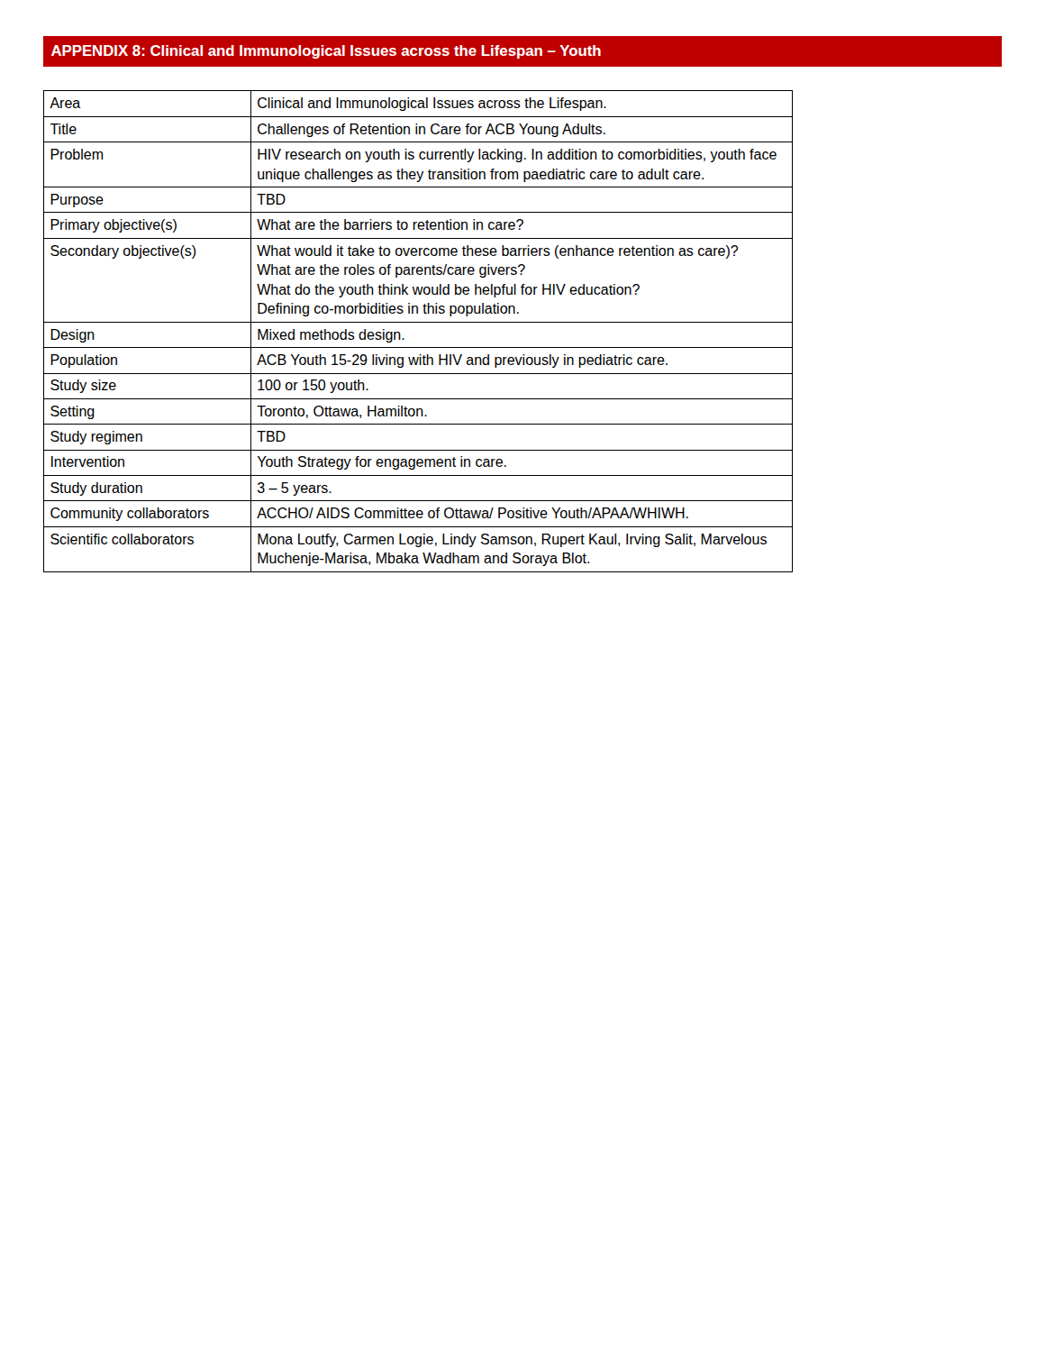APPENDIX 8: Clinical and Immunological Issues across the Lifespan – Youth
| Area | Clinical and Immunological Issues across the Lifespan. |
| Title | Challenges of Retention in Care for ACB Young Adults. |
| Problem | HIV research on youth is currently lacking. In addition to comorbidities, youth face unique challenges as they transition from paediatric care to adult care. |
| Purpose | TBD |
| Primary objective(s) | What are the barriers to retention in care? |
| Secondary objective(s) | What would it take to overcome these barriers (enhance retention as care)? What are the roles of parents/care givers? What do the youth think would be helpful for HIV education? Defining co-morbidities in this population. |
| Design | Mixed methods design. |
| Population | ACB Youth 15-29 living with HIV and previously in pediatric care. |
| Study size | 100 or 150 youth. |
| Setting | Toronto, Ottawa, Hamilton. |
| Study regimen | TBD |
| Intervention | Youth Strategy for engagement in care. |
| Study duration | 3 – 5 years. |
| Community collaborators | ACCHO/ AIDS Committee of Ottawa/ Positive Youth/APAA/WHIWH. |
| Scientific collaborators | Mona Loutfy, Carmen Logie, Lindy Samson, Rupert Kaul, Irving Salit, Marvelous Muchenje-Marisa, Mbaka Wadham and Soraya Blot. |